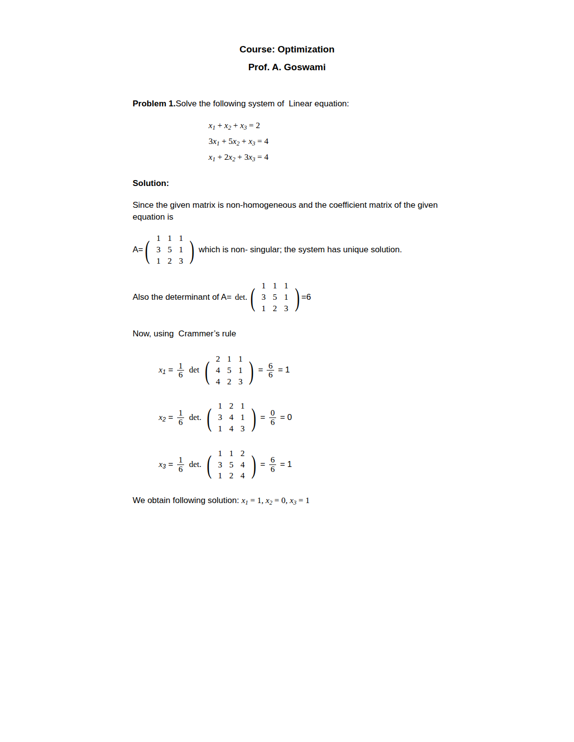Course: Optimization
Prof. A. Goswami
Problem 1. Solve the following system of Linear equation:
x1 + x2 + x3 = 2
3x1 + 5x2 + x3 = 4
x1 + 2x2 + 3x3 = 4
Solution:
Since the given matrix is non-homogeneous and the coefficient matrix of the given equation is
A=(
| 1 | 1 | 1 |
| 3 | 5 | 1 |
| 1 | 2 | 3 |
) which is non- singular; the system has unique solution.
Also the determinant of A= det.(
| 1 | 1 | 1 |
| 3 | 5 | 1 |
| 1 | 2 | 3 |
)=6
Now, using Crammer’s rule
x1 = 16 det (
| 2 | 1 | 1 |
| 4 | 5 | 1 |
| 4 | 2 | 3 |
) = 66 = 1
x2 = 16 det. (
| 1 | 2 | 1 |
| 3 | 4 | 1 |
| 1 | 4 | 3 |
) = 06 = 0
x3 = 16 det. (
| 1 | 1 | 2 |
| 3 | 5 | 4 |
| 1 | 2 | 4 |
) = 66 = 1
We obtain following solution: x1 = 1, x2 = 0, x3 = 1